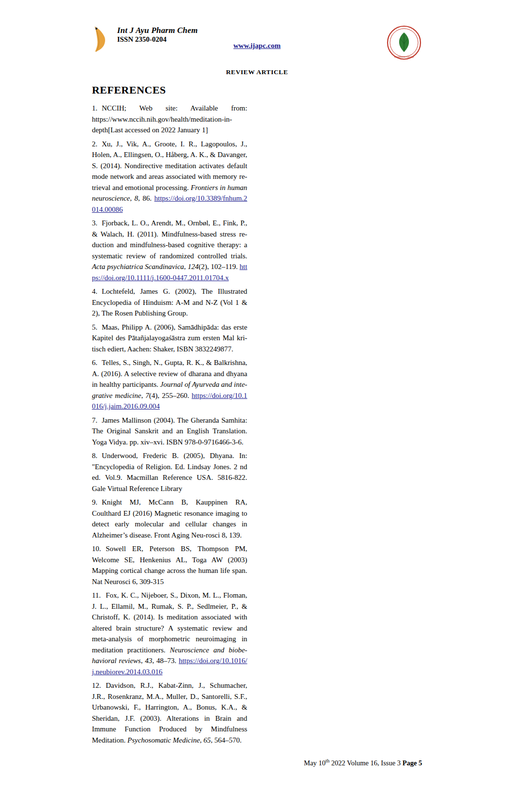Int J Ayu Pharm Chem
ISSN 2350-0204
www.ijapc.com
Greentree Group
REVIEW ARTICLE
REFERENCES
1. NCCIH; Web site: Available from: https://www.nccih.nih.gov/health/meditation-in-depth[Last accessed on 2022 January 1]
2. Xu, J., Vik, A., Groote, I. R., Lagopoulos, J., Holen, A., Ellingsen, O., Håberg, A. K., & Davanger, S. (2014). Nondirective meditation activates default mode network and areas associated with memory retrieval and emotional processing. Frontiers in human neuroscience, 8, 86. https://doi.org/10.3389/fnhum.2014.00086
3. Fjorback, L. O., Arendt, M., Ornbøl, E., Fink, P., & Walach, H. (2011). Mindfulness-based stress reduction and mindfulness-based cognitive therapy: a systematic review of randomized controlled trials. Acta psychiatrica Scandinavica, 124(2), 102–119. https://doi.org/10.1111/j.1600-0447.2011.01704.x
4. Lochtefeld, James G. (2002), The Illustrated Encyclopedia of Hinduism: A-M and N-Z (Vol 1 & 2), The Rosen Publishing Group.
5. Maas, Philipp A. (2006), Samādhipāda: das erste Kapitel des Pātañjalayogaśāstra zum ersten Mal kritisch ediert, Aachen: Shaker, ISBN 3832249877.
6. Telles, S., Singh, N., Gupta, R. K., & Balkrishna, A. (2016). A selective review of dharana and dhyana in healthy participants. Journal of Ayurveda and integrative medicine, 7(4), 255–260. https://doi.org/10.1016/j.jaim.2016.09.004
7. James Mallinson (2004). The Gheranda Samhita: The Original Sanskrit and an English Translation. Yoga Vidya. pp. xiv–xvi. ISBN 978-0-9716466-3-6.
8. Underwood, Frederic B. (2005), Dhyana. In: "Encyclopedia of Religion. Ed. Lindsay Jones. 2 nd ed. Vol.9. Macmillan Reference USA. 5816-822. Gale Virtual Reference Library
9. Knight MJ, McCann B, Kauppinen RA, Coulthard EJ (2016) Magnetic resonance imaging to detect early molecular and cellular changes in Alzheimer’s disease. Front Aging Neu-rosci 8, 139.
10. Sowell ER, Peterson BS, Thompson PM, Welcome SE, Henkenius AL, Toga AW (2003) Mapping cortical change across the human life span. Nat Neurosci 6, 309-315
11. Fox, K. C., Nijeboer, S., Dixon, M. L., Floman, J. L., Ellamil, M., Rumak, S. P., Sedlmeier, P., & Christoff, K. (2014). Is meditation associated with altered brain structure? A systematic review and meta-analysis of morphometric neuroimaging in meditation practitioners. Neuroscience and biobehavioral reviews, 43, 48–73. https://doi.org/10.1016/j.neubiorev.2014.03.016
12. Davidson, R.J., Kabat-Zinn, J., Schumacher, J.R., Rosenkranz, M.A., Muller, D., Santorelli, S.F., Urbanowski, F., Harrington, A., Bonus, K.A., & Sheridan, J.F. (2003). Alterations in Brain and Immune Function Produced by Mindfulness Meditation. Psychosomatic Medicine, 65, 564–570.
May 10th 2022 Volume 16, Issue 3 Page 5